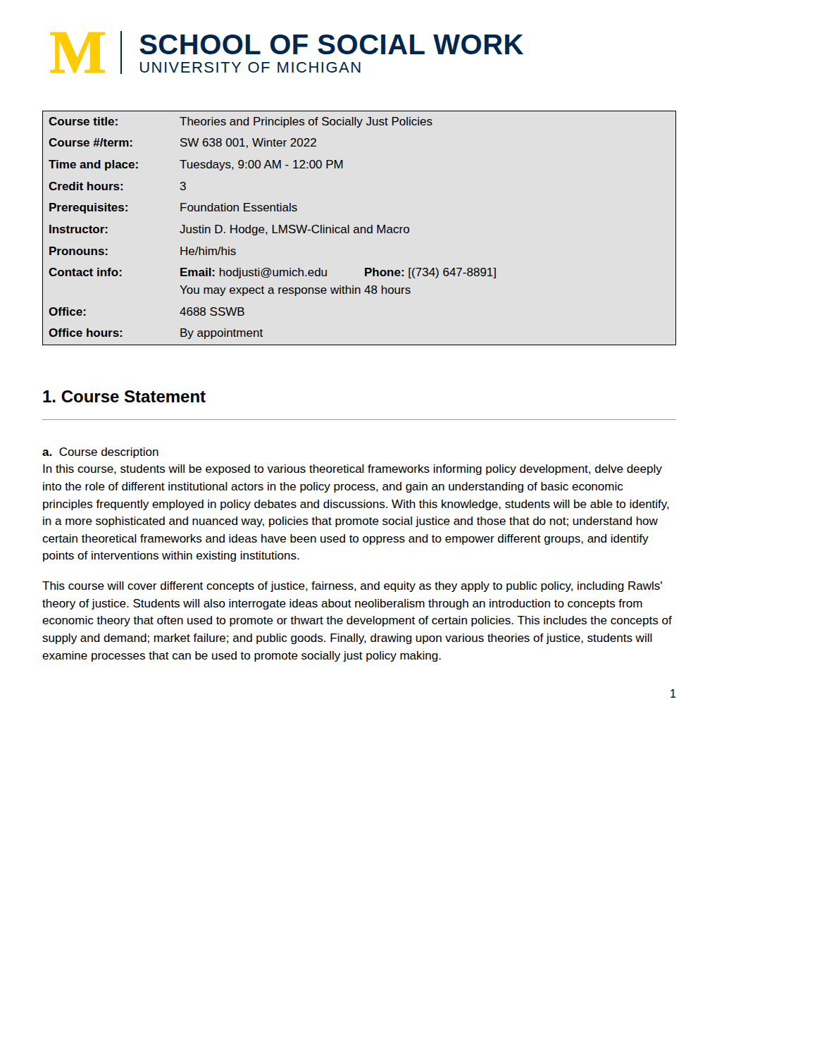M SCHOOL OF SOCIAL WORK
UNIVERSITY OF MICHIGAN
| Course title: | Theories and Principles of Socially Just Policies |
| Course #/term: | SW 638 001, Winter 2022 |
| Time and place: | Tuesdays, 9:00 AM - 12:00 PM |
| Credit hours: | 3 |
| Prerequisites: | Foundation Essentials |
| Instructor: | Justin D. Hodge, LMSW-Clinical and Macro |
| Pronouns: | He/him/his |
| Contact info: | Email: hodjusti@umich.edu Phone: [(734) 647-8891] You may expect a response within 48 hours |
| Office: | 4688 SSWB |
| Office hours: | By appointment |
1. Course Statement
a. Course description
In this course, students will be exposed to various theoretical frameworks informing policy development, delve deeply into the role of different institutional actors in the policy process, and gain an understanding of basic economic principles frequently employed in policy debates and discussions. With this knowledge, students will be able to identify, in a more sophisticated and nuanced way, policies that promote social justice and those that do not; understand how certain theoretical frameworks and ideas have been used to oppress and to empower different groups, and identify points of interventions within existing institutions.
This course will cover different concepts of justice, fairness, and equity as they apply to public policy, including Rawls' theory of justice. Students will also interrogate ideas about neoliberalism through an introduction to concepts from economic theory that often used to promote or thwart the development of certain policies. This includes the concepts of supply and demand; market failure; and public goods. Finally, drawing upon various theories of justice, students will examine processes that can be used to promote socially just policy making.
1